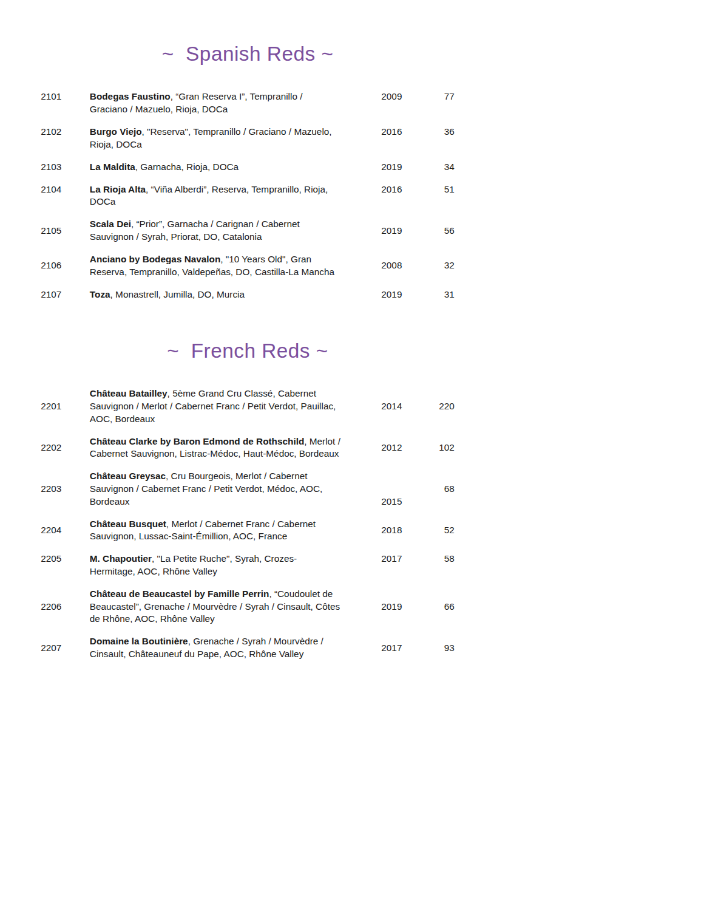~ Spanish Reds ~
| 2101 | Bodegas Faustino , “Gran Reserva I”, Tempranillo / Graciano / Mazuelo, Rioja, DOCa | 2009 | 77 |
| 2102 | Burgo Viejo , "Reserva", Tempranillo / Graciano / Mazuelo, Rioja, DOCa | 2016 | 36 |
| 2103 | La Maldita , Garnacha, Rioja, DOCa | 2019 | 34 |
| 2104 | La Rioja Alta , “Viña Alberdi”, Reserva, Tempranillo, Rioja, DOCa | 2016 | 51 |
| 2105 | Scala Dei , “Prior”, Garnacha / Carignan / Cabernet Sauvignon / Syrah, Priorat, DO, Catalonia | 2019 | 56 |
| 2106 | Anciano by Bodegas Navalon , "10 Years Old", Gran Reserva, Tempranillo, Valdepeñas, DO, Castilla-La Mancha | 2008 | 32 |
| 2107 | Toza , Monastrell, Jumilla, DO, Murcia | 2019 | 31 |
~ French Reds ~
| 2201 | Château Batailley , 5ème Grand Cru Classé, Cabernet Sauvignon / Merlot / Cabernet Franc / Petit Verdot, Pauillac, AOC, Bordeaux | 2014 | 220 |
| 2202 | Château Clarke by Baron Edmond de Rothschild , Merlot / Cabernet Sauvignon, Listrac-Médoc, Haut-Médoc, Bordeaux | 2012 | 102 |
| 2203 | Château Greysac , Cru Bourgeois, Merlot / Cabernet Sauvignon / Cabernet Franc / Petit Verdot, Médoc, AOC, Bordeaux | 2015 | 68 |
| 2204 | Château Busquet , Merlot / Cabernet Franc / Cabernet Sauvignon, Lussac-Saint-Émillion, AOC, France | 2018 | 52 |
| 2205 | M. Chapoutier , "La Petite Ruche", Syrah, Crozes-Hermitage, AOC, Rhône Valley | 2017 | 58 |
| 2206 | Château de Beaucastel by Famille Perrin , “Coudoulet de Beaucastel”, Grenache / Mourvèdre / Syrah / Cinsault, Côtes de Rhône, AOC, Rhône Valley | 2019 | 66 |
| 2207 | Domaine la Boutinière , Grenache / Syrah / Mourvèdre / Cinsault, Châteauneuf du Pape, AOC, Rhône Valley | 2017 | 93 |